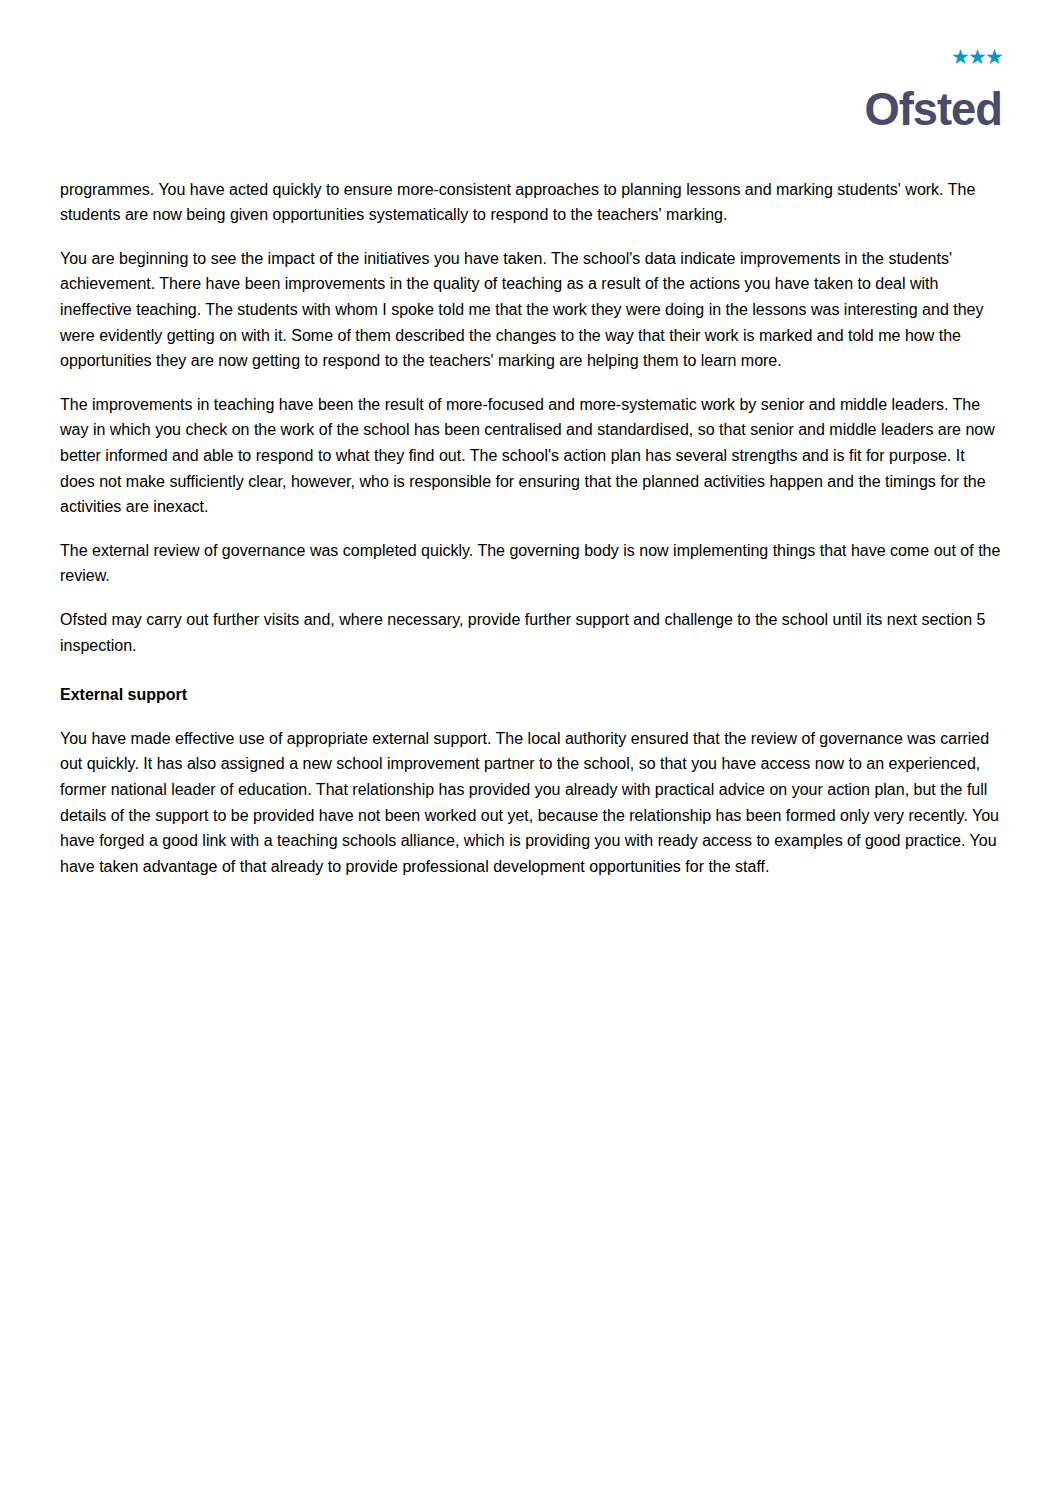★★★
Ofsted
programmes. You have acted quickly to ensure more-consistent approaches to planning lessons and marking students' work. The students are now being given opportunities systematically to respond to the teachers' marking.
You are beginning to see the impact of the initiatives you have taken. The school's data indicate improvements in the students' achievement. There have been improvements in the quality of teaching as a result of the actions you have taken to deal with ineffective teaching. The students with whom I spoke told me that the work they were doing in the lessons was interesting and they were evidently getting on with it. Some of them described the changes to the way that their work is marked and told me how the opportunities they are now getting to respond to the teachers' marking are helping them to learn more.
The improvements in teaching have been the result of more-focused and more-systematic work by senior and middle leaders. The way in which you check on the work of the school has been centralised and standardised, so that senior and middle leaders are now better informed and able to respond to what they find out. The school's action plan has several strengths and is fit for purpose. It does not make sufficiently clear, however, who is responsible for ensuring that the planned activities happen and the timings for the activities are inexact.
The external review of governance was completed quickly. The governing body is now implementing things that have come out of the review.
Ofsted may carry out further visits and, where necessary, provide further support and challenge to the school until its next section 5 inspection.
External support
You have made effective use of appropriate external support. The local authority ensured that the review of governance was carried out quickly. It has also assigned a new school improvement partner to the school, so that you have access now to an experienced, former national leader of education. That relationship has provided you already with practical advice on your action plan, but the full details of the support to be provided have not been worked out yet, because the relationship has been formed only very recently. You have forged a good link with a teaching schools alliance, which is providing you with ready access to examples of good practice. You have taken advantage of that already to provide professional development opportunities for the staff.